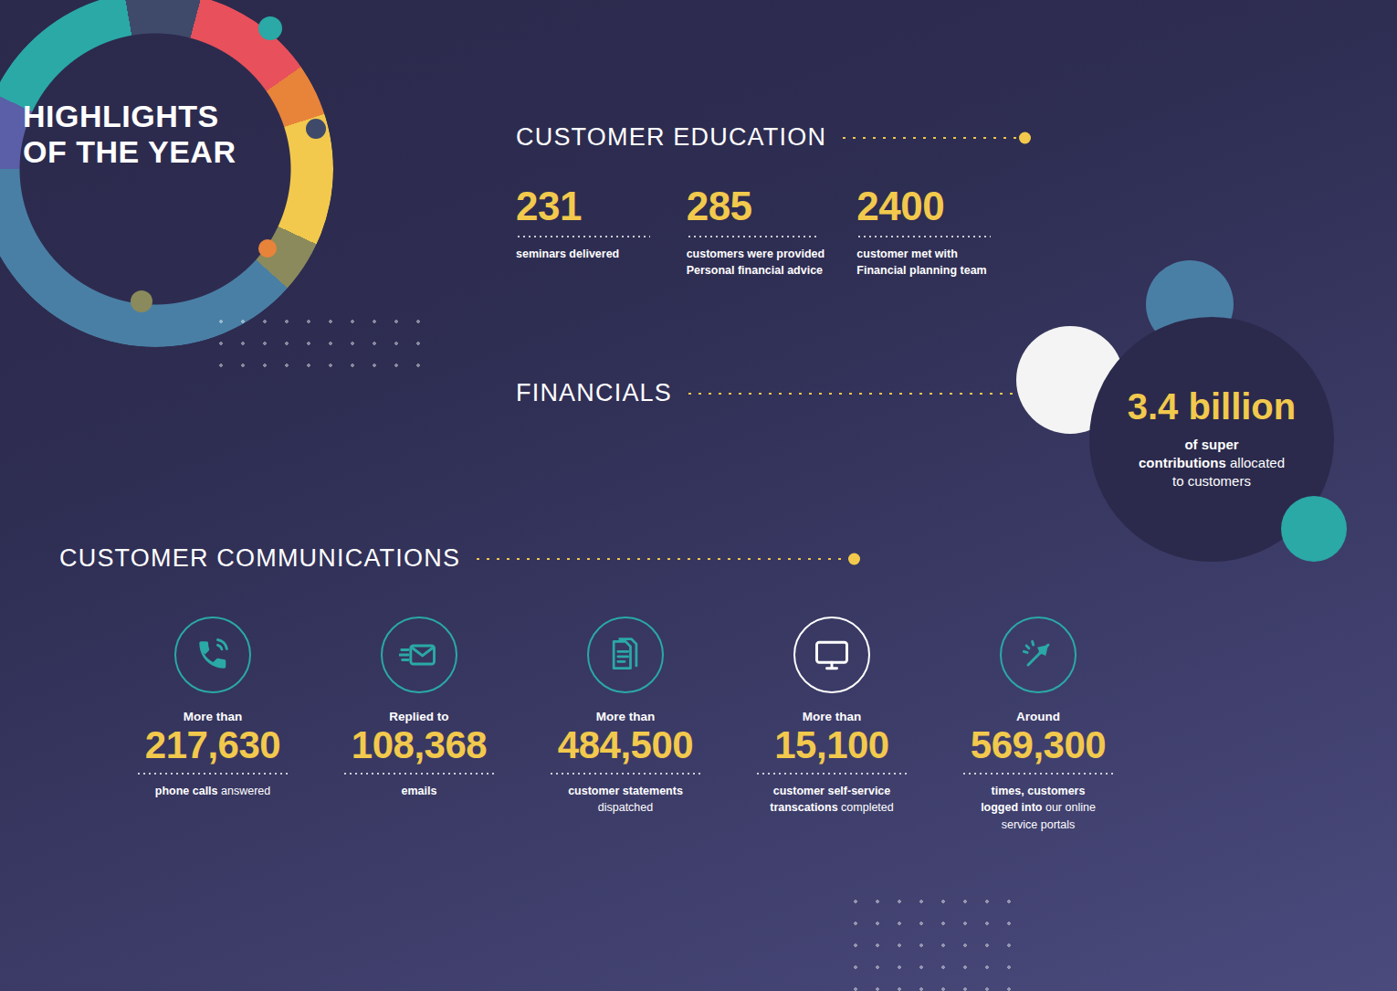Highlights
of the Year
Customer Education
231
seminars delivered
285
customers were provided
Personal financial advice
2400
customer met with
Financial planning team
Financials
3.4 billion
of super
contributions allocated
to customers
Customer Communications
More than
217,630
phone calls answered
Replied to
108,368
emails
More than
484,500
customer statements
dispatched
More than
15,100
customer self-service
transcations completed
Around
569,300
times, customers
logged into our online
service portals